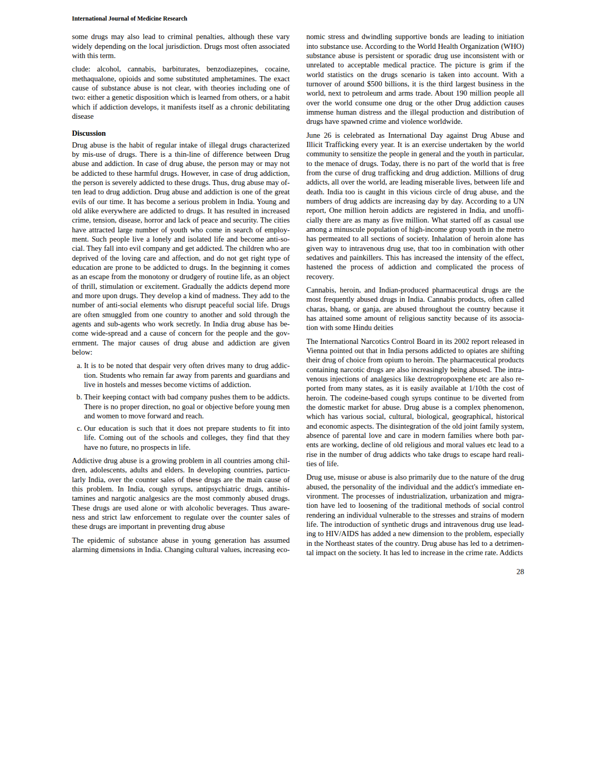International Journal of Medicine Research
some drugs may also lead to criminal penalties, although these vary widely depending on the local jurisdiction. Drugs most often associated with this term.
clude: alcohol, cannabis, barbiturates, benzodiazepines, cocaine, methaqualone, opioids and some substituted amphetamines. The exact cause of substance abuse is not clear, with theories including one of two: either a genetic disposition which is learned from others, or a habit which if addiction develops, it manifests itself as a chronic debilitating disease
Discussion
Drug abuse is the habit of regular intake of illegal drugs characterized by mis-use of drugs. There is a thin-line of difference between Drug abuse and addiction. In case of drug abuse, the person may or may not be addicted to these harmful drugs. However, in case of drug addiction, the person is severely addicted to these drugs. Thus, drug abuse may often lead to drug addiction. Drug abuse and addiction is one of the great evils of our time. It has become a serious problem in India. Young and old alike everywhere are addicted to drugs. It has resulted in increased crime, tension, disease, horror and lack of peace and security. The cities have attracted large number of youth who come in search of employment. Such people live a lonely and isolated life and become anti-social. They fall into evil company and get addicted. The children who are deprived of the loving care and affection, and do not get right type of education are prone to be addicted to drugs. In the beginning it comes as an escape from the monotony or drudgery of routine life, as an object of thrill, stimulation or excitement. Gradually the addicts depend more and more upon drugs. They develop a kind of madness. They add to the number of anti-social elements who disrupt peaceful social life. Drugs are often smuggled from one country to another and sold through the agents and sub-agents who work secretly. In India drug abuse has become wide-spread and a cause of concern for the people and the government. The major causes of drug abuse and addiction are given below:
It is to be noted that despair very often drives many to drug addiction. Students who remain far away from parents and guardians and live in hostels and messes become victims of addiction.
Their keeping contact with bad company pushes them to be addicts. There is no proper direction, no goal or objective before young men and women to move forward and reach.
Our education is such that it does not prepare students to fit into life. Coming out of the schools and colleges, they find that they have no future, no prospects in life.
Addictive drug abuse is a growing problem in all countries among children, adolescents, adults and elders. In developing countries, particularly India, over the counter sales of these drugs are the main cause of this problem. In India, cough syrups, antipsychiatric drugs, antihistamines and nargotic analgesics are the most commonly abused drugs. These drugs are used alone or with alcoholic beverages. Thus awareness and strict law enforcement to regulate over the counter sales of these drugs are important in preventing drug abuse
The epidemic of substance abuse in young generation has assumed alarming dimensions in India. Changing cultural values, increasing economic stress and dwindling supportive bonds are leading to initiation into substance use. According to the World Health Organization (WHO) substance abuse is persistent or sporadic drug use inconsistent with or unrelated to acceptable medical practice. The picture is grim if the world statistics on the drugs scenario is taken into account. With a turnover of around $500 billions, it is the third largest business in the world, next to petroleum and arms trade. About 190 million people all over the world consume one drug or the other Drug addiction causes immense human distress and the illegal production and distribution of drugs have spawned crime and violence worldwide.
June 26 is celebrated as International Day against Drug Abuse and Illicit Trafficking every year. It is an exercise undertaken by the world community to sensitize the people in general and the youth in particular, to the menace of drugs. Today, there is no part of the world that is free from the curse of drug trafficking and drug addiction. Millions of drug addicts, all over the world, are leading miserable lives, between life and death. India too is caught in this vicious circle of drug abuse, and the numbers of drug addicts are increasing day by day. According to a UN report, One million heroin addicts are registered in India, and unofficially there are as many as five million. What started off as casual use among a minuscule population of high-income group youth in the metro has permeated to all sections of society. Inhalation of heroin alone has given way to intravenous drug use, that too in combination with other sedatives and painkillers. This has increased the intensity of the effect, hastened the process of addiction and complicated the process of recovery.
Cannabis, heroin, and Indian-produced pharmaceutical drugs are the most frequently abused drugs in India. Cannabis products, often called charas, bhang, or ganja, are abused throughout the country because it has attained some amount of religious sanctity because of its association with some Hindu deities
The International Narcotics Control Board in its 2002 report released in Vienna pointed out that in India persons addicted to opiates are shifting their drug of choice from opium to heroin. The pharmaceutical products containing narcotic drugs are also increasingly being abused. The intravenous injections of analgesics like dextropropoxphene etc are also reported from many states, as it is easily available at 1/10th the cost of heroin. The codeine-based cough syrups continue to be diverted from the domestic market for abuse. Drug abuse is a complex phenomenon, which has various social, cultural, biological, geographical, historical and economic aspects. The disintegration of the old joint family system, absence of parental love and care in modern families where both parents are working, decline of old religious and moral values etc lead to a rise in the number of drug addicts who take drugs to escape hard realities of life.
Drug use, misuse or abuse is also primarily due to the nature of the drug abused, the personality of the individual and the addict's immediate environment. The processes of industrialization, urbanization and migration have led to loosening of the traditional methods of social control rendering an individual vulnerable to the stresses and strains of modern life. The introduction of synthetic drugs and intravenous drug use leading to HIV/AIDS has added a new dimension to the problem, especially in the Northeast states of the country. Drug abuse has led to a detrimental impact on the society. It has led to increase in the crime rate. Addicts
28